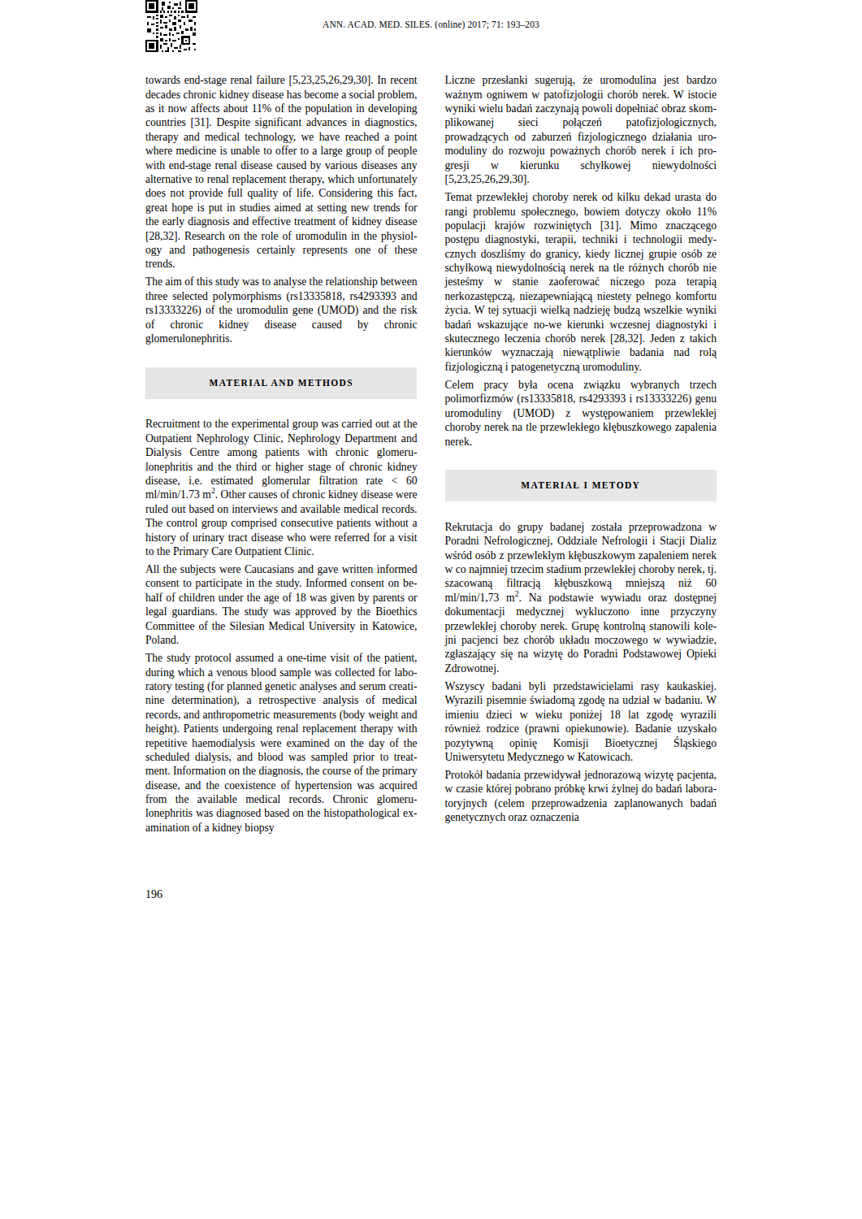ANN. ACAD. MED. SILES. (online) 2017; 71: 193–203
towards end-stage renal failure [5,23,25,26,29,30]. In recent decades chronic kidney disease has become a social problem, as it now affects about 11% of the population in developing countries [31]. Despite significant advances in diagnostics, therapy and medical technology, we have reached a point where medicine is unable to offer to a large group of people with end-stage renal disease caused by various diseases any alternative to renal replacement therapy, which unfortunately does not provide full quality of life. Considering this fact, great hope is put in studies aimed at setting new trends for the early diagnosis and effective treatment of kidney disease [28,32]. Research on the role of uromodulin in the physiology and pathogenesis certainly represents one of these trends.
The aim of this study was to analyse the relationship between three selected polymorphisms (rs13335818, rs4293393 and rs13333226) of the uromodulin gene (UMOD) and the risk of chronic kidney disease caused by chronic glomerulonephritis.
Material and methods
Recruitment to the experimental group was carried out at the Outpatient Nephrology Clinic, Nephrology Department and Dialysis Centre among patients with chronic glomerulonephritis and the third or higher stage of chronic kidney disease, i.e. estimated glomerular filtration rate < 60 ml/min/1.73 m2. Other causes of chronic kidney disease were ruled out based on interviews and available medical records. The control group comprised consecutive patients without a history of urinary tract disease who were referred for a visit to the Primary Care Outpatient Clinic.
All the subjects were Caucasians and gave written informed consent to participate in the study. Informed consent on behalf of children under the age of 18 was given by parents or legal guardians. The study was approved by the Bioethics Committee of the Silesian Medical University in Katowice, Poland.
The study protocol assumed a one-time visit of the patient, during which a venous blood sample was collected for laboratory testing (for planned genetic analyses and serum creatinine determination), a retrospective analysis of medical records, and anthropometric measurements (body weight and height). Patients undergoing renal replacement therapy with repetitive haemodialysis were examined on the day of the scheduled dialysis, and blood was sampled prior to treatment. Information on the diagnosis, the course of the primary disease, and the coexistence of hypertension was acquired from the available medical records. Chronic glomerulonephritis was diagnosed based on the histopathological examination of a kidney biopsy
Liczne przesłanki sugerują, że uromodulina jest bardzo ważnym ogniwem w patofizjologii chorób nerek. W istocie wyniki wielu badań zaczynają powoli dopełniać obraz skomplikowanej sieci połączeń patofizjologicznych, prowadzących od zaburzeń fizjologicznego działania uromoduliny do rozwoju poważnych chorób nerek i ich progresji w kierunku schyłkowej niewydolności [5,23,25,26,29,30].
Temat przewlekłej choroby nerek od kilku dekad urasta do rangi problemu społecznego, bowiem dotyczy około 11% populacji krajów rozwiniętych [31]. Mimo znaczącego postępu diagnostyki, terapii, techniki i technologii medycznych doszliśmy do granicy, kiedy licznej grupie osób ze schyłkową niewydolnością nerek na tle różnych chorób nie jesteśmy w stanie zaoferować niczego poza terapią nerkozastępczą, niezapewniającą niestety pełnego komfortu życia. W tej sytuacji wielką nadzieję budzą wszelkie wyniki badań wskazujące no-we kierunki wczesnej diagnostyki i skutecznego leczenia chorób nerek [28,32]. Jeden z takich kierunków wyznaczają niewątpliwie badania nad rolą fizjologiczną i patogenetyczną uromoduliny.
Celem pracy była ocena związku wybranych trzech polimorfizmów (rs13335818, rs4293393 i rs13333226) genu uromoduliny (UMOD) z występowaniem przewlekłej choroby nerek na tle przewlekłego kłębuszkowego zapalenia nerek.
Materiał i metody
Rekrutacja do grupy badanej została przeprowadzona w Poradni Nefrologicznej, Oddziale Nefrologii i Stacji Dializ wśród osób z przewlekłym kłębuszkowym zapaleniem nerek w co najmniej trzecim stadium przewlekłej choroby nerek, tj. szacowaną filtracją kłębuszkową mniejszą niż 60 ml/min/1,73 m2. Na podstawie wywiadu oraz dostępnej dokumentacji medycznej wykluczono inne przyczyny przewlekłej choroby nerek. Grupę kontrolną stanowili kolejni pacjenci bez chorób układu moczowego w wywiadzie, zgłaszający się na wizytę do Poradni Podstawowej Opieki Zdrowotnej.
Wszyscy badani byli przedstawicielami rasy kaukaskiej. Wyrazili pisemnie świadomą zgodę na udział w badaniu. W imieniu dzieci w wieku poniżej 18 lat zgodę wyrazili również rodzice (prawni opiekunowie). Badanie uzyskało pozytywną opinię Komisji Bioetycznej Śląskiego Uniwersytetu Medycznego w Katowicach.
Protokół badania przewidywał jednorazową wizytę pacjenta, w czasie której pobrano próbkę krwi żylnej do badań laboratoryjnych (celem przeprowadzenia zaplanowanych badań genetycznych oraz oznaczenia
196